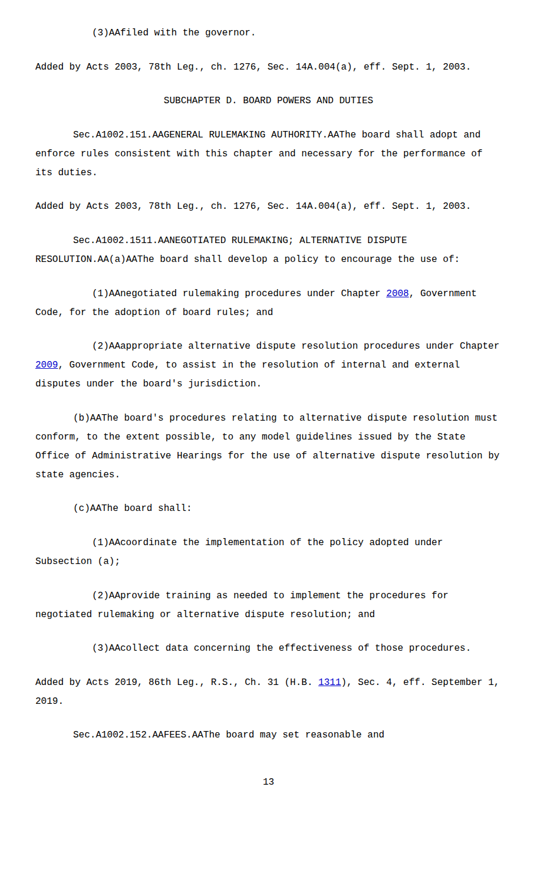(3)AAfiled with the governor.
Added by Acts 2003, 78th Leg., ch. 1276, Sec. 14A.004(a), eff. Sept. 1, 2003.
SUBCHAPTER D. BOARD POWERS AND DUTIES
Sec.A1002.151.AAGENERAL RULEMAKING AUTHORITY.AAThe board shall adopt and enforce rules consistent with this chapter and necessary for the performance of its duties.
Added by Acts 2003, 78th Leg., ch. 1276, Sec. 14A.004(a), eff. Sept. 1, 2003.
Sec.A1002.1511.AANEGOTIATED RULEMAKING; ALTERNATIVE DISPUTE RESOLUTION.AA(a)AAThe board shall develop a policy to encourage the use of:
(1)AAnegotiated rulemaking procedures under Chapter 2008, Government Code, for the adoption of board rules; and
(2)AAappropriate alternative dispute resolution procedures under Chapter 2009, Government Code, to assist in the resolution of internal and external disputes under the board's jurisdiction.
(b)AAThe board's procedures relating to alternative dispute resolution must conform, to the extent possible, to any model guidelines issued by the State Office of Administrative Hearings for the use of alternative dispute resolution by state agencies.
(c)AAThe board shall:
(1)AAcoordinate the implementation of the policy adopted under Subsection (a);
(2)AAprovide training as needed to implement the procedures for negotiated rulemaking or alternative dispute resolution; and
(3)AAcollect data concerning the effectiveness of those procedures.
Added by Acts 2019, 86th Leg., R.S., Ch. 31 (H.B. 1311), Sec. 4, eff. September 1, 2019.
Sec.A1002.152.AAFEES.AAThe board may set reasonable and
13